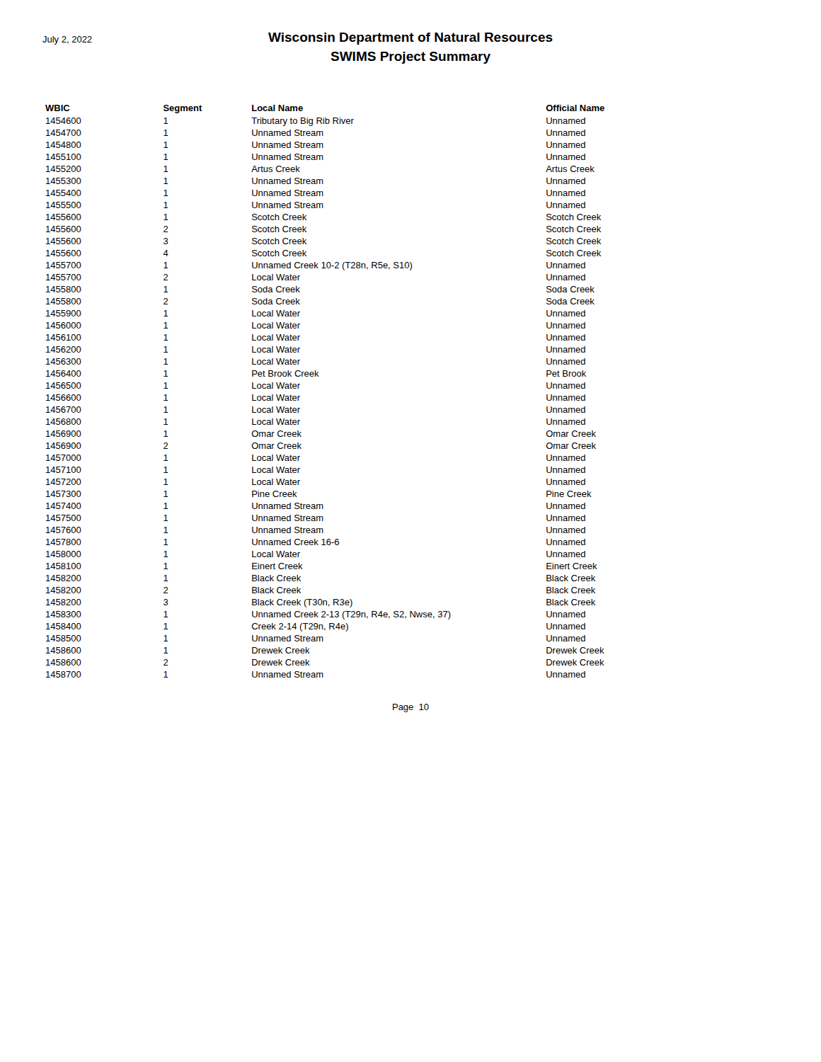July 2, 2022
Wisconsin Department of Natural Resources
SWIMS Project Summary
| WBIC | Segment | Local Name | Official Name |
| --- | --- | --- | --- |
| 1454600 | 1 | Tributary to Big Rib River | Unnamed |
| 1454700 | 1 | Unnamed Stream | Unnamed |
| 1454800 | 1 | Unnamed Stream | Unnamed |
| 1455100 | 1 | Unnamed Stream | Unnamed |
| 1455200 | 1 | Artus Creek | Artus Creek |
| 1455300 | 1 | Unnamed Stream | Unnamed |
| 1455400 | 1 | Unnamed Stream | Unnamed |
| 1455500 | 1 | Unnamed Stream | Unnamed |
| 1455600 | 1 | Scotch Creek | Scotch Creek |
| 1455600 | 2 | Scotch Creek | Scotch Creek |
| 1455600 | 3 | Scotch Creek | Scotch Creek |
| 1455600 | 4 | Scotch Creek | Scotch Creek |
| 1455700 | 1 | Unnamed Creek 10-2 (T28n, R5e, S10) | Unnamed |
| 1455700 | 2 | Local Water | Unnamed |
| 1455800 | 1 | Soda Creek | Soda Creek |
| 1455800 | 2 | Soda Creek | Soda Creek |
| 1455900 | 1 | Local Water | Unnamed |
| 1456000 | 1 | Local Water | Unnamed |
| 1456100 | 1 | Local Water | Unnamed |
| 1456200 | 1 | Local Water | Unnamed |
| 1456300 | 1 | Local Water | Unnamed |
| 1456400 | 1 | Pet Brook Creek | Pet Brook |
| 1456500 | 1 | Local Water | Unnamed |
| 1456600 | 1 | Local Water | Unnamed |
| 1456700 | 1 | Local Water | Unnamed |
| 1456800 | 1 | Local Water | Unnamed |
| 1456900 | 1 | Omar Creek | Omar Creek |
| 1456900 | 2 | Omar Creek | Omar Creek |
| 1457000 | 1 | Local Water | Unnamed |
| 1457100 | 1 | Local Water | Unnamed |
| 1457200 | 1 | Local Water | Unnamed |
| 1457300 | 1 | Pine Creek | Pine Creek |
| 1457400 | 1 | Unnamed Stream | Unnamed |
| 1457500 | 1 | Unnamed Stream | Unnamed |
| 1457600 | 1 | Unnamed Stream | Unnamed |
| 1457800 | 1 | Unnamed Creek 16-6 | Unnamed |
| 1458000 | 1 | Local Water | Unnamed |
| 1458100 | 1 | Einert Creek | Einert Creek |
| 1458200 | 1 | Black Creek | Black Creek |
| 1458200 | 2 | Black Creek | Black Creek |
| 1458200 | 3 | Black Creek (T30n, R3e) | Black Creek |
| 1458300 | 1 | Unnamed Creek 2-13 (T29n, R4e, S2, Nwse, 37) | Unnamed |
| 1458400 | 1 | Creek 2-14 (T29n, R4e) | Unnamed |
| 1458500 | 1 | Unnamed Stream | Unnamed |
| 1458600 | 1 | Drewek Creek | Drewek Creek |
| 1458600 | 2 | Drewek Creek | Drewek Creek |
| 1458700 | 1 | Unnamed Stream | Unnamed |
Page 10